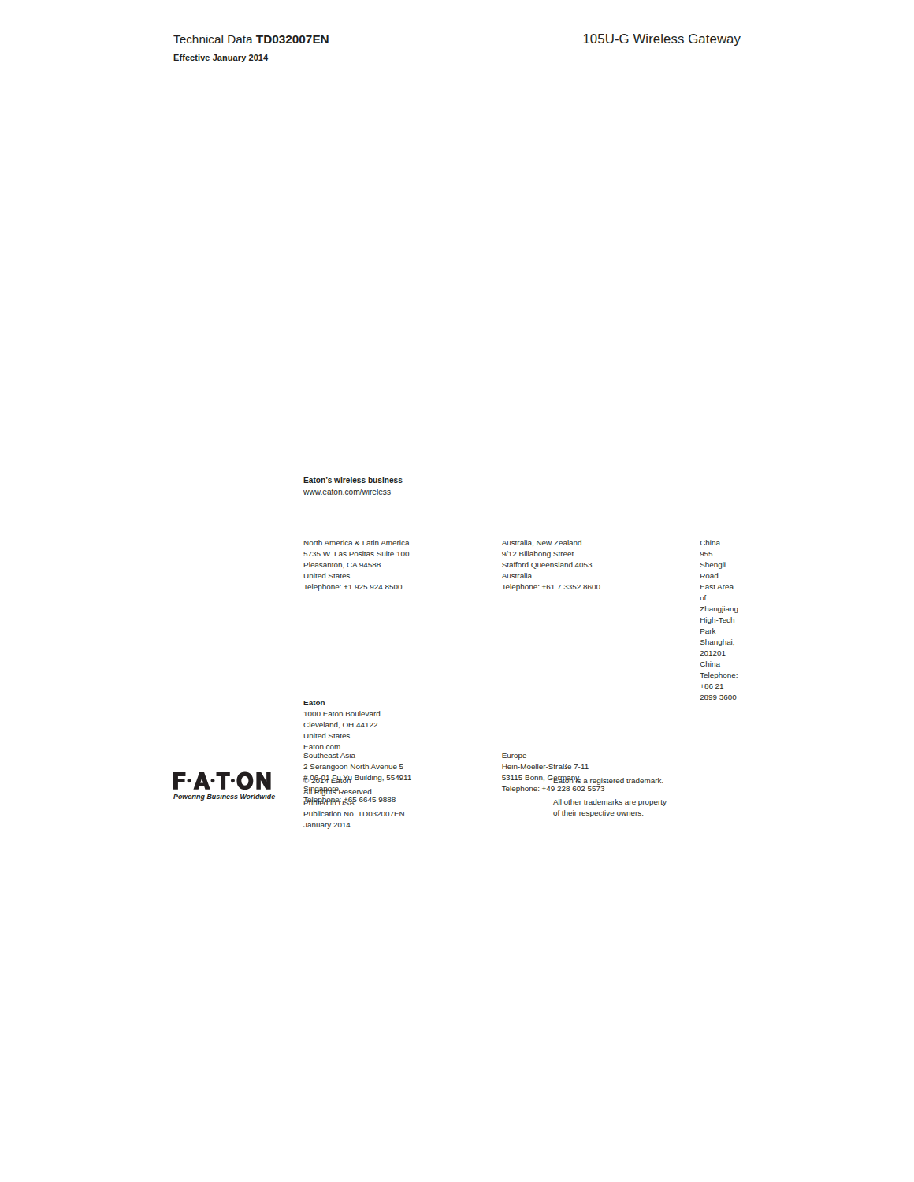Technical Data TD032007EN
Effective January 2014
105U-G Wireless Gateway
Eaton’s wireless business
www.eaton.com/wireless
North America & Latin America 5735 W. Las Positas Suite 100
Pleasanton, CA 94588
United States
Telephone: +1 925 924 8500
Australia, New Zealand 9/12 Billabong Street
Stafford Queensland 4053
Australia
Telephone: +61 7 3352 8600
China 955 Shengli Road
East Area of Zhangjiang High-Tech Park
Shanghai, 201201
China
Telephone: +86 21 2899 3600
Southeast Asia 2 Serangoon North Avenue 5
# 06-01 Fu Yu Building, 554911
Singapore
Telephone: +65 6645 9888
Europe Hein-Moeller-Straße 7-11
53115 Bonn, Germany
Telephone: +49 228 602 5573
Eaton
1000 Eaton Boulevard
Cleveland, OH 44122
United States
Eaton.com
© 2014 Eaton
All Rights Reserved
Printed in USA
Publication No. TD032007EN
January 2014
Eaton is a registered trademark.
All other trademarks are property
of their respective owners.
Powering Business Worldwide